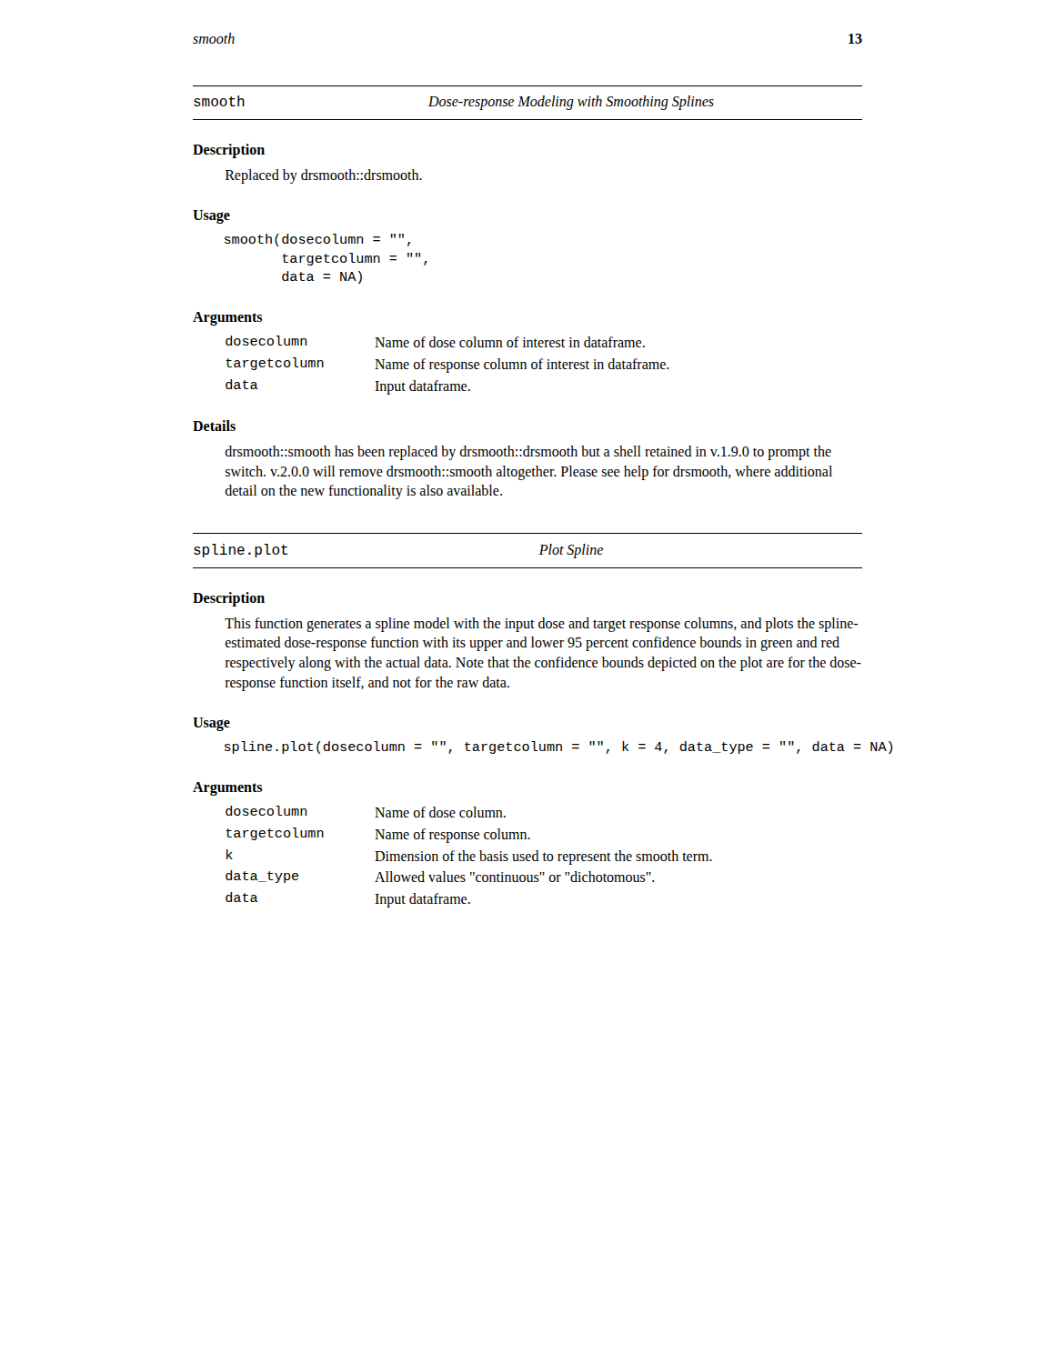smooth 13
smooth Dose-response Modeling with Smoothing Splines
Description
Replaced by drsmooth::drsmooth.
Usage
smooth(dosecolumn = "",
       targetcolumn = "",
       data = NA)
Arguments
dosecolumn
Name of dose column of interest in dataframe.
targetcolumn
Name of response column of interest in dataframe.
data
Input dataframe.
Details
drsmooth::smooth has been replaced by drsmooth::drsmooth but a shell retained in v.1.9.0 to prompt the switch. v.2.0.0 will remove drsmooth::smooth altogether. Please see help for drsmooth, where additional detail on the new functionality is also available.
spline.plot Plot Spline
Description
This function generates a spline model with the input dose and target response columns, and plots the spline-estimated dose-response function with its upper and lower 95 percent confidence bounds in green and red respectively along with the actual data. Note that the confidence bounds depicted on the plot are for the dose-response function itself, and not for the raw data.
Usage
spline.plot(dosecolumn = "", targetcolumn = "", k = 4, data_type = "", data = NA)
Arguments
dosecolumn
Name of dose column.
targetcolumn
Name of response column.
k
Dimension of the basis used to represent the smooth term.
data_type
Allowed values "continuous" or "dichotomous".
data
Input dataframe.